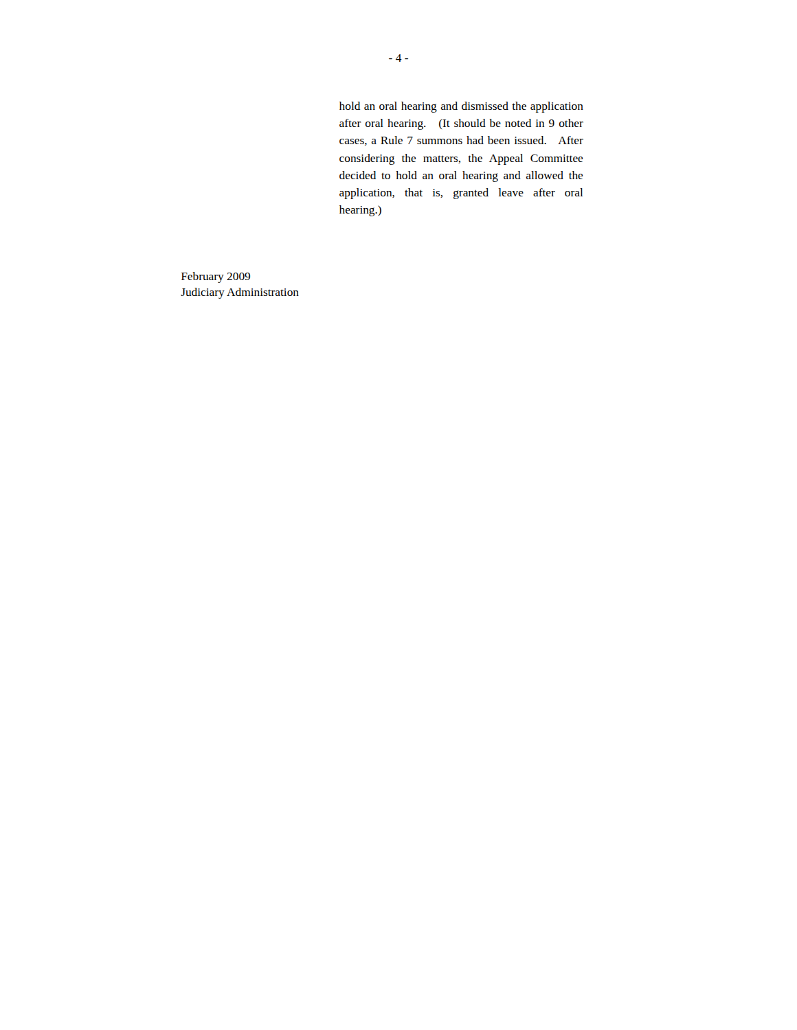- 4 -
hold an oral hearing and dismissed the application after oral hearing. (It should be noted in 9 other cases, a Rule 7 summons had been issued. After considering the matters, the Appeal Committee decided to hold an oral hearing and allowed the application, that is, granted leave after oral hearing.)
February 2009
Judiciary Administration